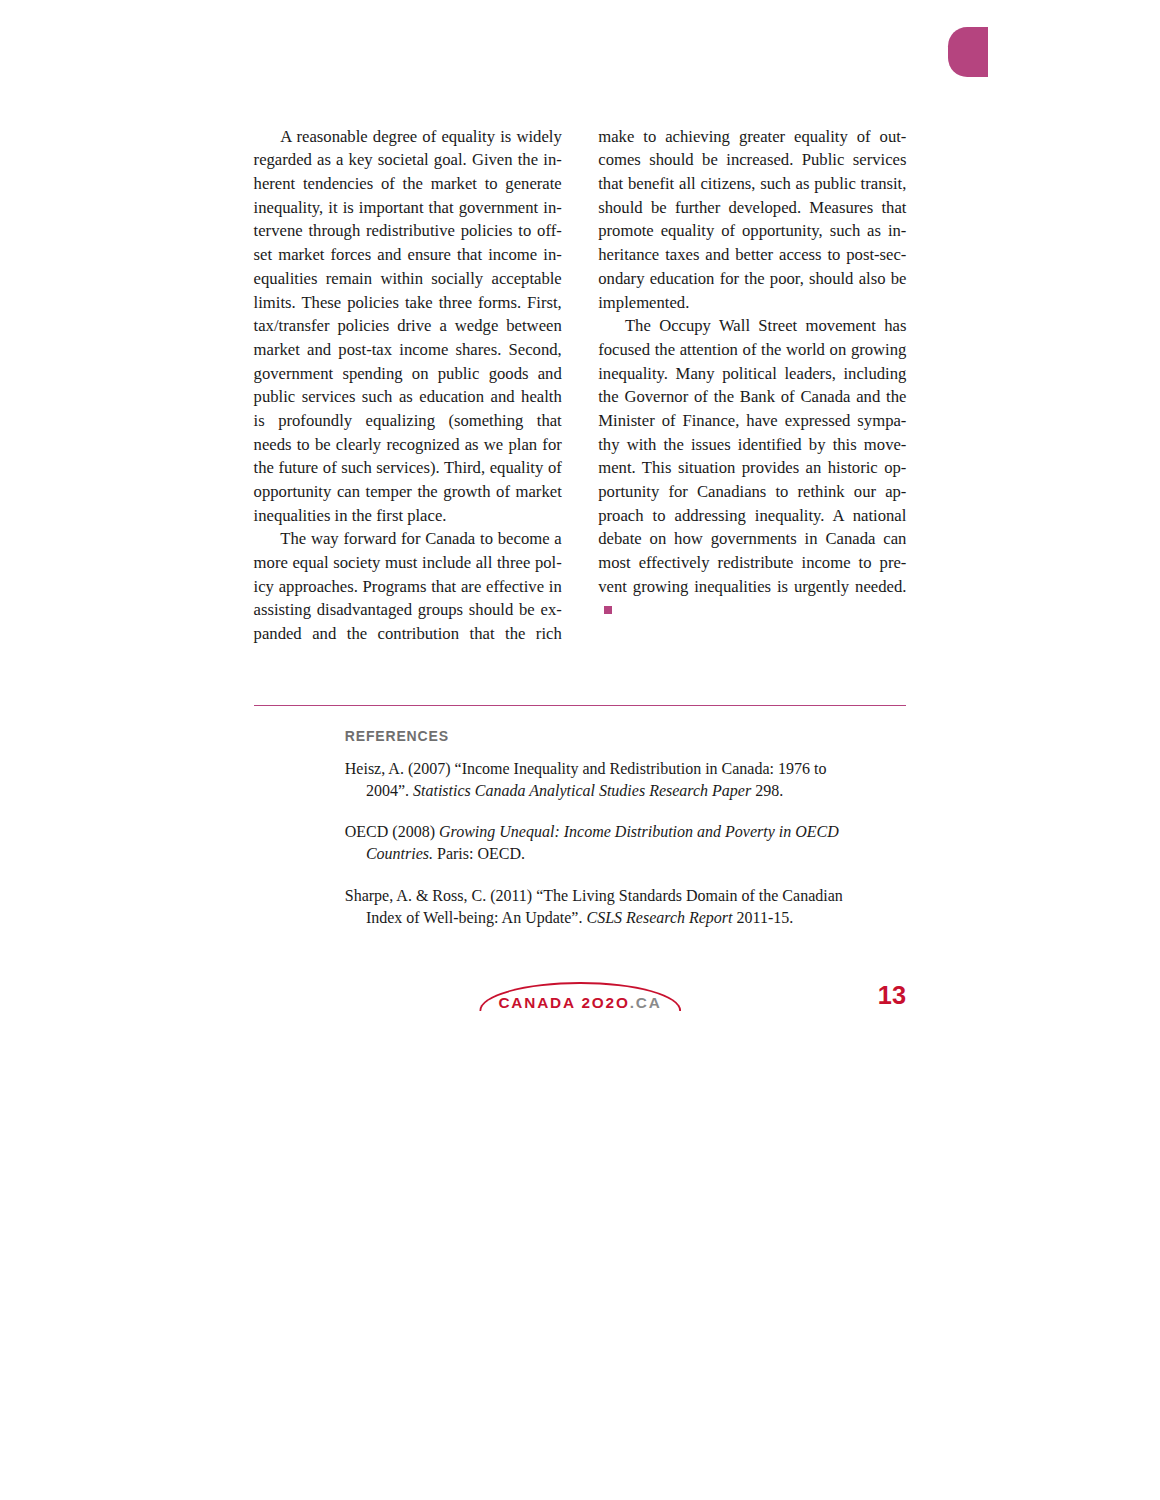A reasonable degree of equality is widely regarded as a key societal goal. Given the inherent tendencies of the market to generate inequality, it is important that government intervene through redistributive policies to offset market forces and ensure that income inequalities remain within socially acceptable limits. These policies take three forms. First, tax/transfer policies drive a wedge between market and post-tax income shares. Second, government spending on public goods and public services such as education and health is profoundly equalizing (something that needs to be clearly recognized as we plan for the future of such services). Third, equality of opportunity can temper the growth of market inequalities in the first place.
The way forward for Canada to become a more equal society must include all three policy approaches. Programs that are effective in assisting disadvantaged groups should be expanded and the contribution that the rich make to achieving greater equality of outcomes should be increased. Public services that benefit all citizens, such as public transit, should be further developed. Measures that promote equality of opportunity, such as inheritance taxes and better access to post-secondary education for the poor, should also be implemented.
The Occupy Wall Street movement has focused the attention of the world on growing inequality. Many political leaders, including the Governor of the Bank of Canada and the Minister of Finance, have expressed sympathy with the issues identified by this movement. This situation provides an historic opportunity for Canadians to rethink our approach to addressing inequality. A national debate on how governments in Canada can most effectively redistribute income to prevent growing inequalities is urgently needed.
References
Heisz, A. (2007) “Income Inequality and Redistribution in Canada: 1976 to 2004”. Statistics Canada Analytical Studies Research Paper 298.
OECD (2008) Growing Unequal: Income Distribution and Poverty in OECD Countries. Paris: OECD.
Sharpe, A. & Ross, C. (2011) “The Living Standards Domain of the Canadian Index of Well-being: An Update”. CSLS Research Report 2011-15.
CANADA 2O2O.CA
13